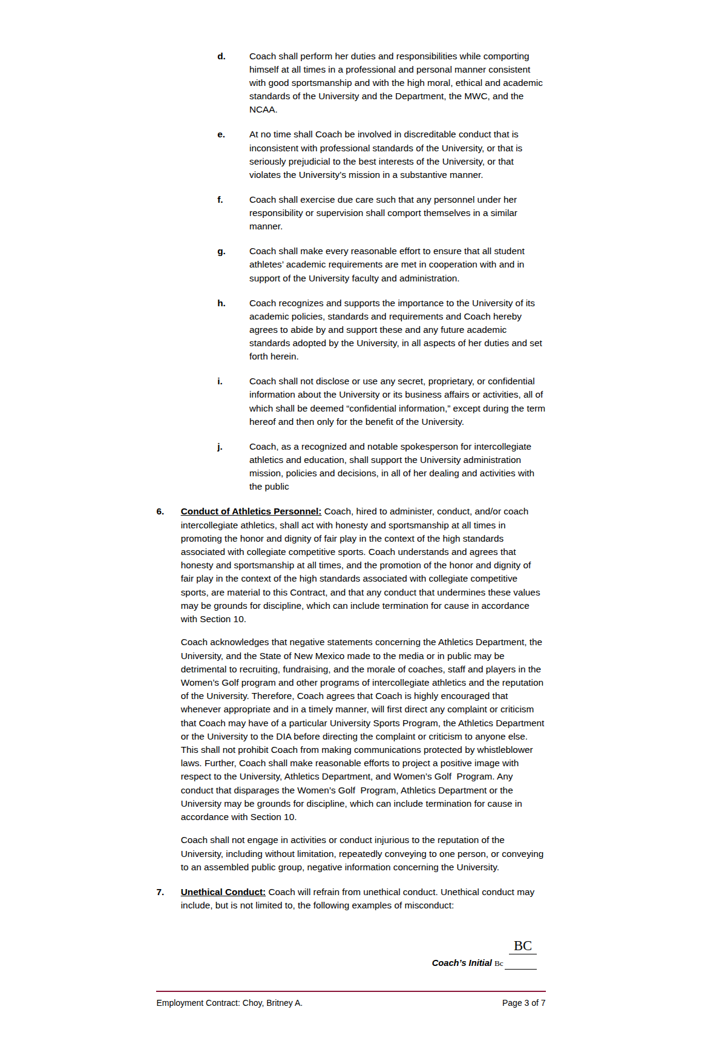d. Coach shall perform her duties and responsibilities while comporting himself at all times in a professional and personal manner consistent with good sportsmanship and with the high moral, ethical and academic standards of the University and the Department, the MWC, and the NCAA.
e. At no time shall Coach be involved in discreditable conduct that is inconsistent with professional standards of the University, or that is seriously prejudicial to the best interests of the University, or that violates the University’s mission in a substantive manner.
f. Coach shall exercise due care such that any personnel under her responsibility or supervision shall comport themselves in a similar manner.
g. Coach shall make every reasonable effort to ensure that all student athletes’ academic requirements are met in cooperation with and in support of the University faculty and administration.
h. Coach recognizes and supports the importance to the University of its academic policies, standards and requirements and Coach hereby agrees to abide by and support these and any future academic standards adopted by the University, in all aspects of her duties and set forth herein.
i. Coach shall not disclose or use any secret, proprietary, or confidential information about the University or its business affairs or activities, all of which shall be deemed “confidential information,” except during the term hereof and then only for the benefit of the University.
j. Coach, as a recognized and notable spokesperson for intercollegiate athletics and education, shall support the University administration mission, policies and decisions, in all of her dealing and activities with the public
6.
Conduct of Athletics Personnel: Coach, hired to administer, conduct, and/or coach intercollegiate athletics, shall act with honesty and sportsmanship at all times in promoting the honor and dignity of fair play in the context of the high standards associated with collegiate competitive sports. Coach understands and agrees that honesty and sportsmanship at all times, and the promotion of the honor and dignity of fair play in the context of the high standards associated with collegiate competitive sports, are material to this Contract, and that any conduct that undermines these values may be grounds for discipline, which can include termination for cause in accordance with Section 10.
Coach acknowledges that negative statements concerning the Athletics Department, the University, and the State of New Mexico made to the media or in public may be detrimental to recruiting, fundraising, and the morale of coaches, staff and players in the Women’s Golf program and other programs of intercollegiate athletics and the reputation of the University. Therefore, Coach agrees that Coach is highly encouraged that whenever appropriate and in a timely manner, will first direct any complaint or criticism that Coach may have of a particular University Sports Program, the Athletics Department or the University to the DIA before directing the complaint or criticism to anyone else. This shall not prohibit Coach from making communications protected by whistleblower laws. Further, Coach shall make reasonable efforts to project a positive image with respect to the University, Athletics Department, and Women’s Golf Program. Any conduct that disparages the Women’s Golf Program, Athletics Department or the University may be grounds for discipline, which can include termination for cause in accordance with Section 10.
Coach shall not engage in activities or conduct injurious to the reputation of the University, including without limitation, repeatedly conveying to one person, or conveying to an assembled public group, negative information concerning the University.
7.
Unethical Conduct: Coach will refrain from unethical conduct. Unethical conduct may include, but is not limited to, the following examples of misconduct:
BC
Coach’s Initial Bc
Employment Contract: Choy, Britney A. Page 3 of 7